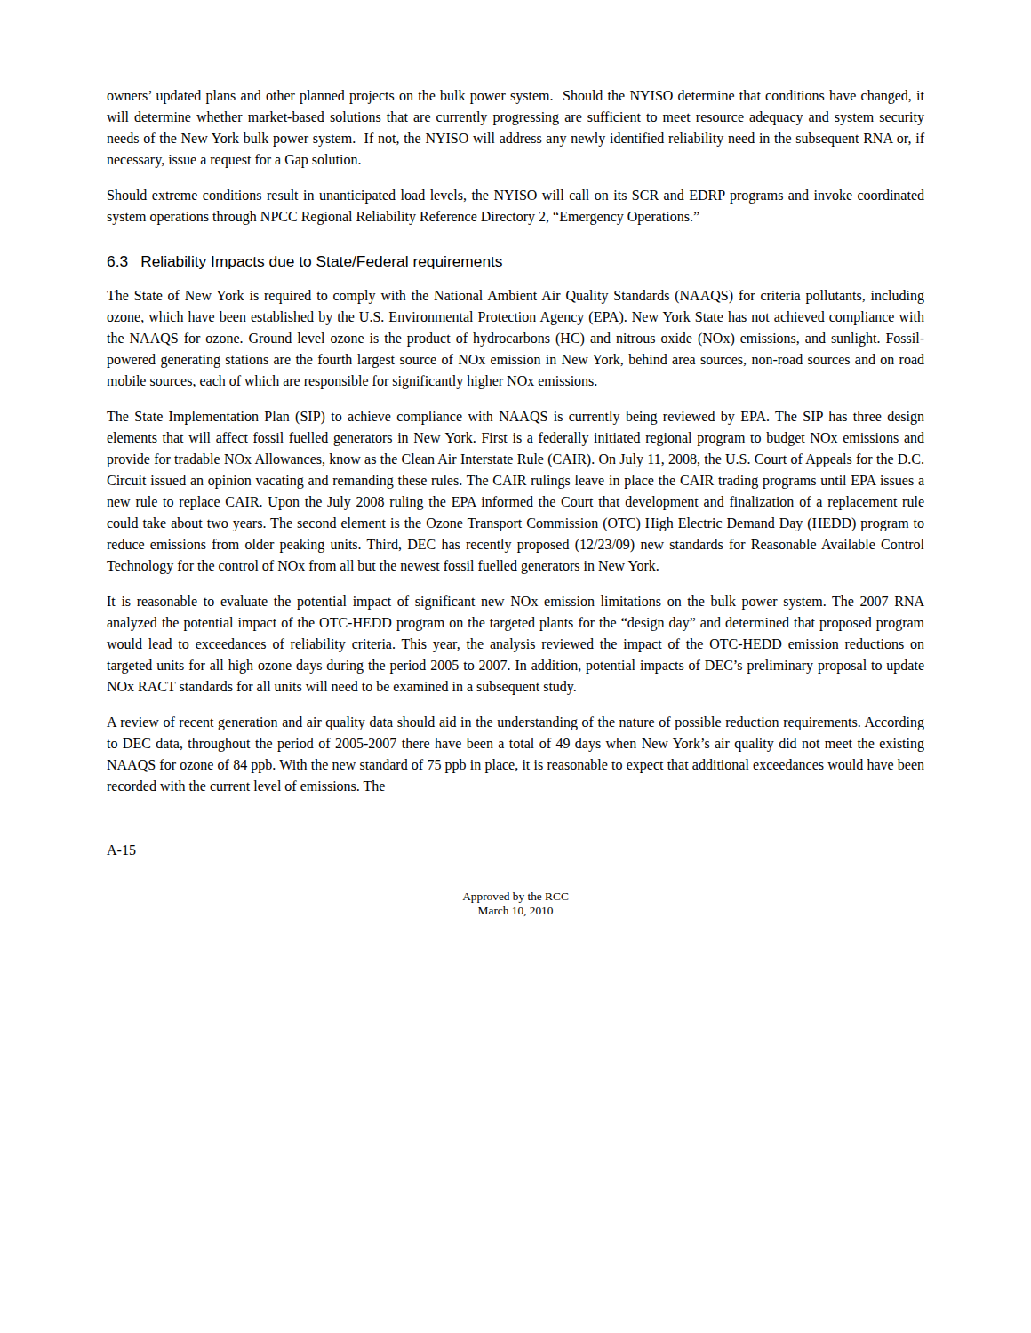owners’ updated plans and other planned projects on the bulk power system. Should the NYISO determine that conditions have changed, it will determine whether market-based solutions that are currently progressing are sufficient to meet resource adequacy and system security needs of the New York bulk power system. If not, the NYISO will address any newly identified reliability need in the subsequent RNA or, if necessary, issue a request for a Gap solution.
Should extreme conditions result in unanticipated load levels, the NYISO will call on its SCR and EDRP programs and invoke coordinated system operations through NPCC Regional Reliability Reference Directory 2, “Emergency Operations.”
6.3 Reliability Impacts due to State/Federal requirements
The State of New York is required to comply with the National Ambient Air Quality Standards (NAAQS) for criteria pollutants, including ozone, which have been established by the U.S. Environmental Protection Agency (EPA). New York State has not achieved compliance with the NAAQS for ozone. Ground level ozone is the product of hydrocarbons (HC) and nitrous oxide (NOx) emissions, and sunlight. Fossil-powered generating stations are the fourth largest source of NOx emission in New York, behind area sources, non-road sources and on road mobile sources, each of which are responsible for significantly higher NOx emissions.
The State Implementation Plan (SIP) to achieve compliance with NAAQS is currently being reviewed by EPA. The SIP has three design elements that will affect fossil fuelled generators in New York. First is a federally initiated regional program to budget NOx emissions and provide for tradable NOx Allowances, know as the Clean Air Interstate Rule (CAIR). On July 11, 2008, the U.S. Court of Appeals for the D.C. Circuit issued an opinion vacating and remanding these rules. The CAIR rulings leave in place the CAIR trading programs until EPA issues a new rule to replace CAIR. Upon the July 2008 ruling the EPA informed the Court that development and finalization of a replacement rule could take about two years. The second element is the Ozone Transport Commission (OTC) High Electric Demand Day (HEDD) program to reduce emissions from older peaking units. Third, DEC has recently proposed (12/23/09) new standards for Reasonable Available Control Technology for the control of NOx from all but the newest fossil fuelled generators in New York.
It is reasonable to evaluate the potential impact of significant new NOx emission limitations on the bulk power system. The 2007 RNA analyzed the potential impact of the OTC-HEDD program on the targeted plants for the “design day” and determined that proposed program would lead to exceedances of reliability criteria. This year, the analysis reviewed the impact of the OTC-HEDD emission reductions on targeted units for all high ozone days during the period 2005 to 2007. In addition, potential impacts of DEC’s preliminary proposal to update NOx RACT standards for all units will need to be examined in a subsequent study.
A review of recent generation and air quality data should aid in the understanding of the nature of possible reduction requirements. According to DEC data, throughout the period of 2005-2007 there have been a total of 49 days when New York’s air quality did not meet the existing NAAQS for ozone of 84 ppb. With the new standard of 75 ppb in place, it is reasonable to expect that additional exceedances would have been recorded with the current level of emissions. The
A-15
Approved by the RCC
March 10, 2010